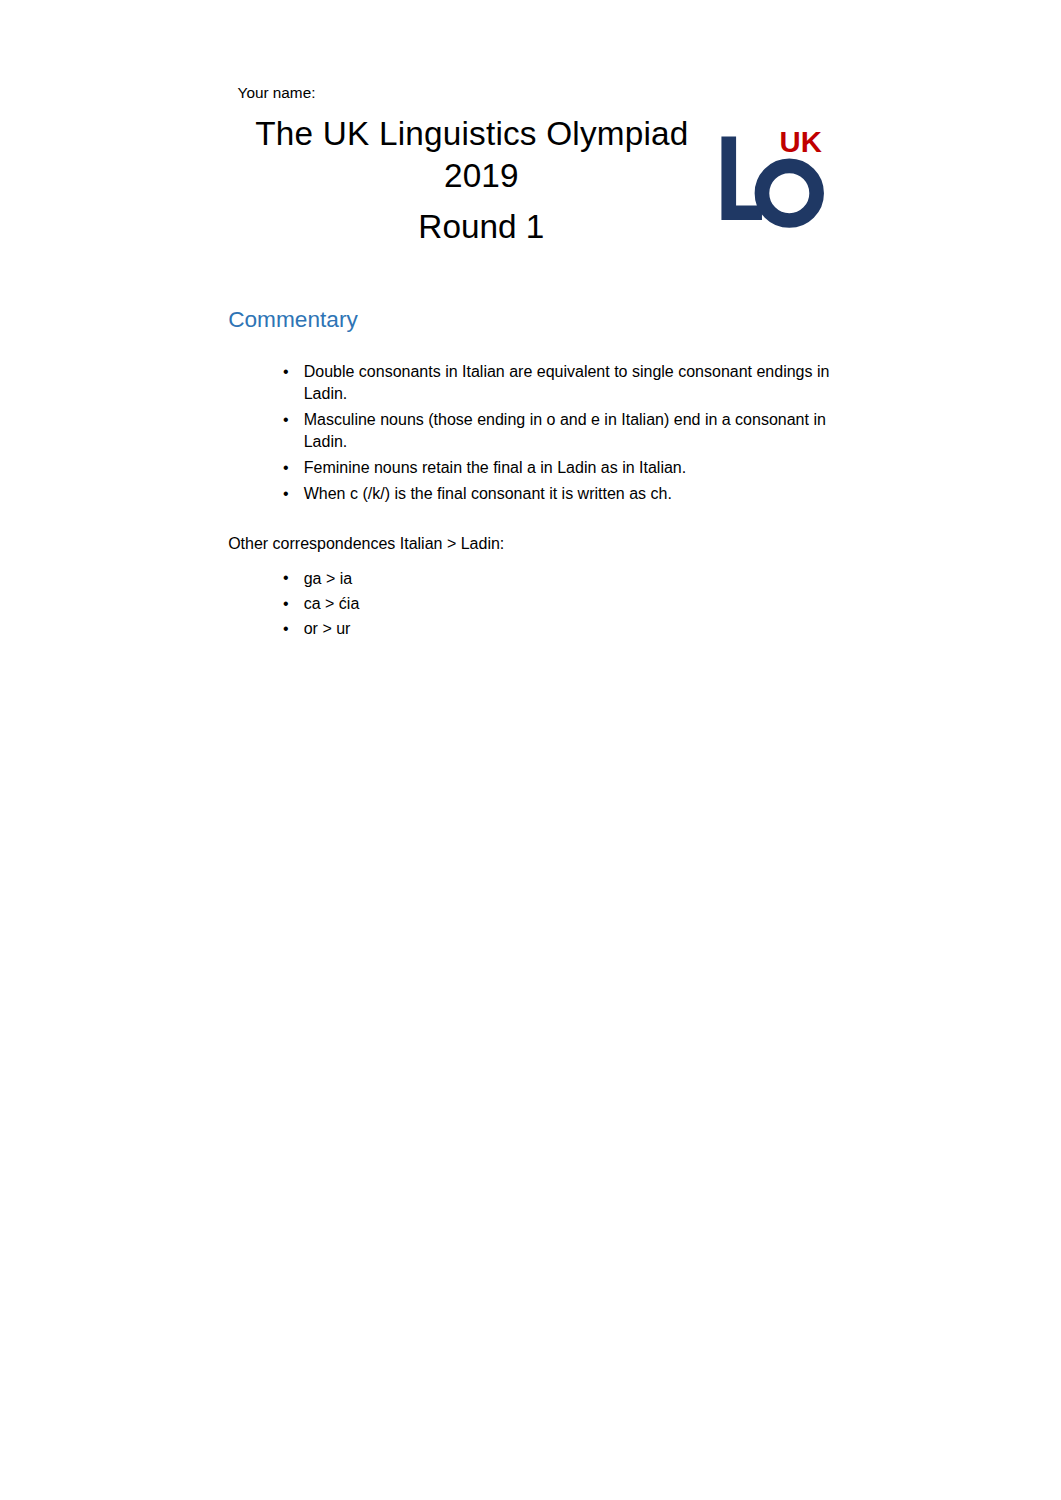Your name:
UK
The UK Linguistics Olympiad 2019
Round 1
Commentary
Double consonants in Italian are equivalent to single consonant endings in Ladin.
Masculine nouns (those ending in o and e in Italian) end in a consonant in Ladin.
Feminine nouns retain the final a in Ladin as in Italian.
When c (/k/) is the final consonant it is written as ch.
Other correspondences Italian > Ladin:
ga > ia
ca > ćia
or > ur